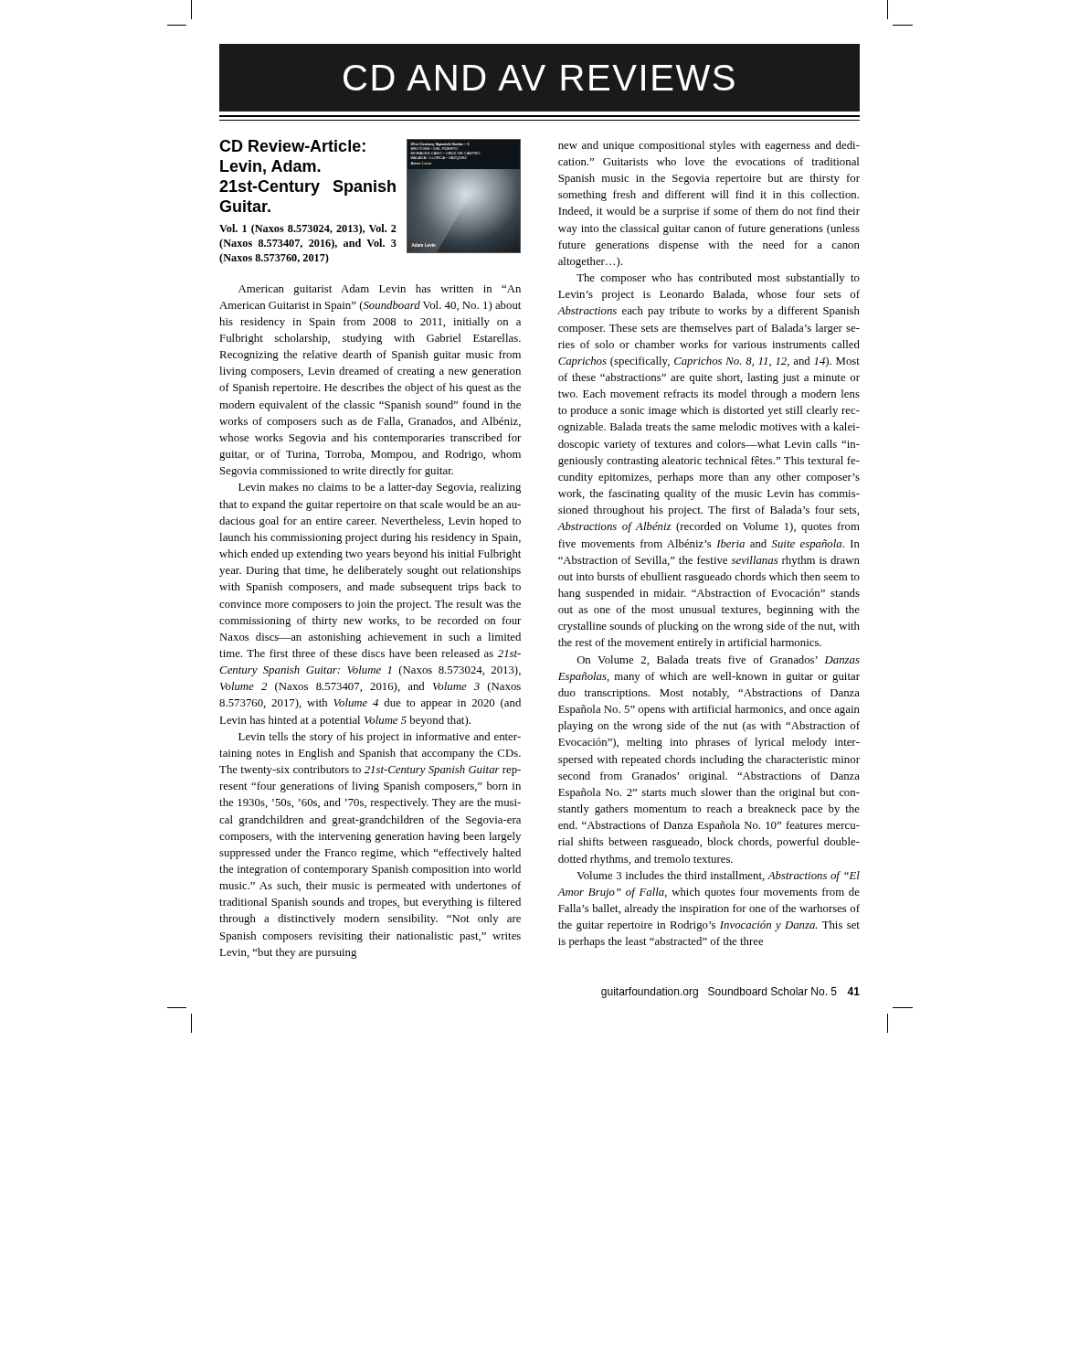CD AND AV REVIEWS
21st Century Spanish Guitar • 1
BROTONS • DEL PUERTO
MORALES-CASO • CRUZ DE CASTRO
BALADA • LLORCA • VÁZQUEZ
Adam Levin
Adam Levin
CD Review-Article: Levin, Adam. 21st-Century Spanish Guitar.
Vol. 1 (Naxos 8.573024, 2013), Vol. 2 (Naxos 8.573407, 2016), and Vol. 3 (Naxos 8.573760, 2017)
American guitarist Adam Levin has written in “An American Guitarist in Spain” (Soundboard Vol. 40, No. 1) about his residency in Spain from 2008 to 2011, initially on a Fulbright scholarship, studying with Gabriel Estarellas. Recognizing the relative dearth of Spanish guitar music from living composers, Levin dreamed of creating a new generation of Spanish repertoire. He describes the object of his quest as the modern equivalent of the classic “Spanish sound” found in the works of composers such as de Falla, Granados, and Albéniz, whose works Segovia and his contemporaries transcribed for guitar, or of Turina, Torroba, Mompou, and Rodrigo, whom Segovia commissioned to write directly for guitar.
Levin makes no claims to be a latter-day Segovia, realizing that to expand the guitar repertoire on that scale would be an audacious goal for an entire career. Nevertheless, Levin hoped to launch his commissioning project during his residency in Spain, which ended up extending two years beyond his initial Fulbright year. During that time, he deliberately sought out relationships with Spanish composers, and made subsequent trips back to convince more composers to join the project. The result was the commissioning of thirty new works, to be recorded on four Naxos discs—an astonishing achievement in such a limited time. The first three of these discs have been released as 21st-Century Spanish Guitar: Volume 1 (Naxos 8.573024, 2013), Volume 2 (Naxos 8.573407, 2016), and Volume 3 (Naxos 8.573760, 2017), with Volume 4 due to appear in 2020 (and Levin has hinted at a potential Volume 5 beyond that).
Levin tells the story of his project in informative and entertaining notes in English and Spanish that accompany the CDs. The twenty-six contributors to 21st-Century Spanish Guitar represent “four generations of living Spanish composers,” born in the 1930s, ’50s, ’60s, and ’70s, respectively. They are the musical grandchildren and great-grandchildren of the Segovia-era composers, with the intervening generation having been largely suppressed under the Franco regime, which “effectively halted the integration of contemporary Spanish composition into world music.” As such, their music is permeated with undertones of traditional Spanish sounds and tropes, but everything is filtered through a distinctively modern sensibility. “Not only are Spanish composers revisiting their nationalistic past,” writes Levin, “but they are pursuing
new and unique compositional styles with eagerness and dedication.” Guitarists who love the evocations of traditional Spanish music in the Segovia repertoire but are thirsty for something fresh and different will find it in this collection. Indeed, it would be a surprise if some of them do not find their way into the classical guitar canon of future generations (unless future generations dispense with the need for a canon altogether…).
The composer who has contributed most substantially to Levin’s project is Leonardo Balada, whose four sets of Abstractions each pay tribute to works by a different Spanish composer. These sets are themselves part of Balada’s larger series of solo or chamber works for various instruments called Caprichos (specifically, Caprichos No. 8, 11, 12, and 14). Most of these “abstractions” are quite short, lasting just a minute or two. Each movement refracts its model through a modern lens to produce a sonic image which is distorted yet still clearly recognizable. Balada treats the same melodic motives with a kaleidoscopic variety of textures and colors—what Levin calls “ingeniously contrasting aleatoric technical fêtes.” This textural fecundity epitomizes, perhaps more than any other composer’s work, the fascinating quality of the music Levin has commissioned throughout his project. The first of Balada’s four sets, Abstractions of Albéniz (recorded on Volume 1), quotes from five movements from Albéniz’s Iberia and Suite española. In “Abstraction of Sevilla,” the festive sevillanas rhythm is drawn out into bursts of ebullient rasgueado chords which then seem to hang suspended in midair. “Abstraction of Evocación” stands out as one of the most unusual textures, beginning with the crystalline sounds of plucking on the wrong side of the nut, with the rest of the movement entirely in artificial harmonics.
On Volume 2, Balada treats five of Granados’ Danzas Españolas, many of which are well-known in guitar or guitar duo transcriptions. Most notably, “Abstractions of Danza Española No. 5” opens with artificial harmonics, and once again playing on the wrong side of the nut (as with “Abstraction of Evocación”), melting into phrases of lyrical melody interspersed with repeated chords including the characteristic minor second from Granados’ original. “Abstractions of Danza Española No. 2” starts much slower than the original but constantly gathers momentum to reach a breakneck pace by the end. “Abstractions of Danza Española No. 10” features mercurial shifts between rasgueado, block chords, powerful double-dotted rhythms, and tremolo textures.
Volume 3 includes the third installment, Abstractions of “El Amor Brujo” of Falla, which quotes four movements from de Falla’s ballet, already the inspiration for one of the warhorses of the guitar repertoire in Rodrigo’s Invocación y Danza. This set is perhaps the least “abstracted” of the three
guitarfoundation.org Soundboard Scholar No. 541